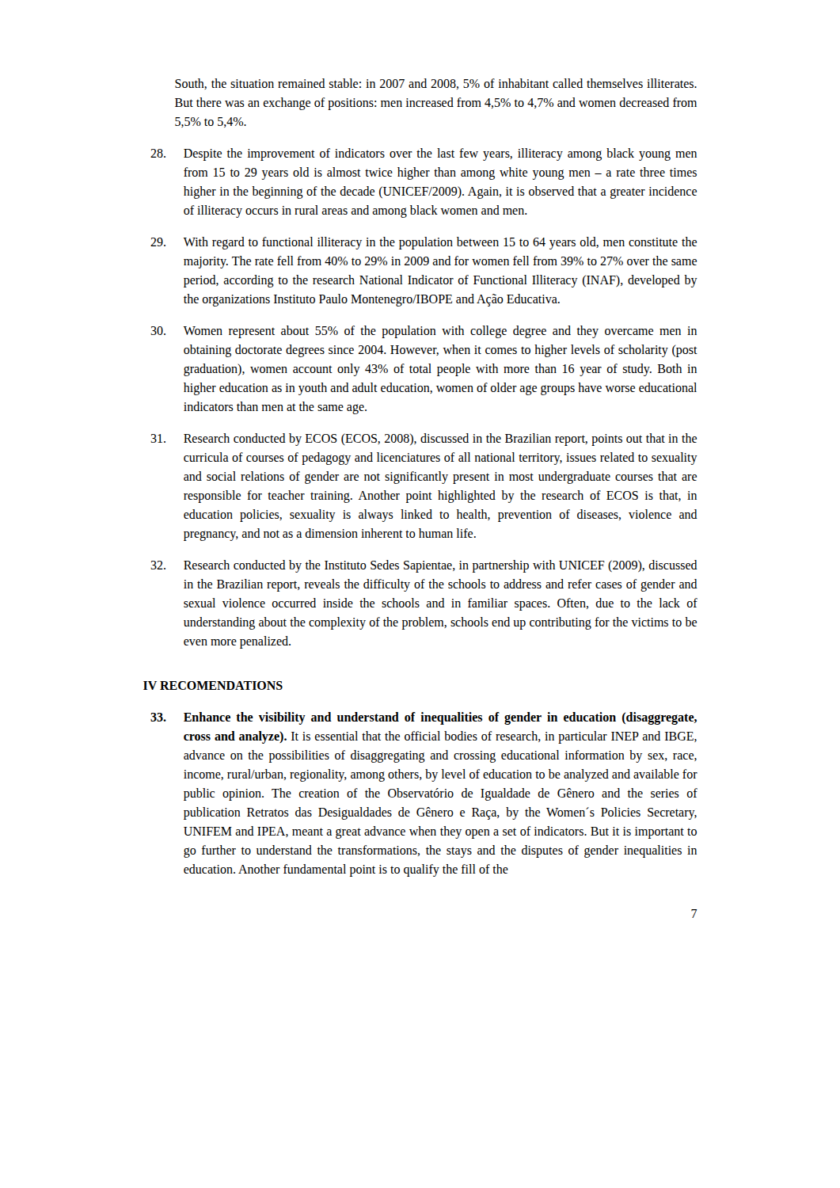South, the situation remained stable: in 2007 and 2008, 5% of inhabitant called themselves illiterates. But there was an exchange of positions: men increased from 4,5% to 4,7% and women decreased from 5,5% to 5,4%.
28. Despite the improvement of indicators over the last few years, illiteracy among black young men from 15 to 29 years old is almost twice higher than among white young men – a rate three times higher in the beginning of the decade (UNICEF/2009). Again, it is observed that a greater incidence of illiteracy occurs in rural areas and among black women and men.
29. With regard to functional illiteracy in the population between 15 to 64 years old, men constitute the majority. The rate fell from 40% to 29% in 2009 and for women fell from 39% to 27% over the same period, according to the research National Indicator of Functional Illiteracy (INAF), developed by the organizations Instituto Paulo Montenegro/IBOPE and Ação Educativa.
30. Women represent about 55% of the population with college degree and they overcame men in obtaining doctorate degrees since 2004. However, when it comes to higher levels of scholarity (post graduation), women account only 43% of total people with more than 16 year of study. Both in higher education as in youth and adult education, women of older age groups have worse educational indicators than men at the same age.
31. Research conducted by ECOS (ECOS, 2008), discussed in the Brazilian report, points out that in the curricula of courses of pedagogy and licenciatures of all national territory, issues related to sexuality and social relations of gender are not significantly present in most undergraduate courses that are responsible for teacher training. Another point highlighted by the research of ECOS is that, in education policies, sexuality is always linked to health, prevention of diseases, violence and pregnancy, and not as a dimension inherent to human life.
32. Research conducted by the Instituto Sedes Sapientae, in partnership with UNICEF (2009), discussed in the Brazilian report, reveals the difficulty of the schools to address and refer cases of gender and sexual violence occurred inside the schools and in familiar spaces. Often, due to the lack of understanding about the complexity of the problem, schools end up contributing for the victims to be even more penalized.
IV RECOMENDATIONS
33. Enhance the visibility and understand of inequalities of gender in education (disaggregate, cross and analyze). It is essential that the official bodies of research, in particular INEP and IBGE, advance on the possibilities of disaggregating and crossing educational information by sex, race, income, rural/urban, regionality, among others, by level of education to be analyzed and available for public opinion. The creation of the Observatório de Igualdade de Gênero and the series of publication Retratos das Desigualdades de Gênero e Raça, by the Women´s Policies Secretary, UNIFEM and IPEA, meant a great advance when they open a set of indicators. But it is important to go further to understand the transformations, the stays and the disputes of gender inequalities in education. Another fundamental point is to qualify the fill of the
7